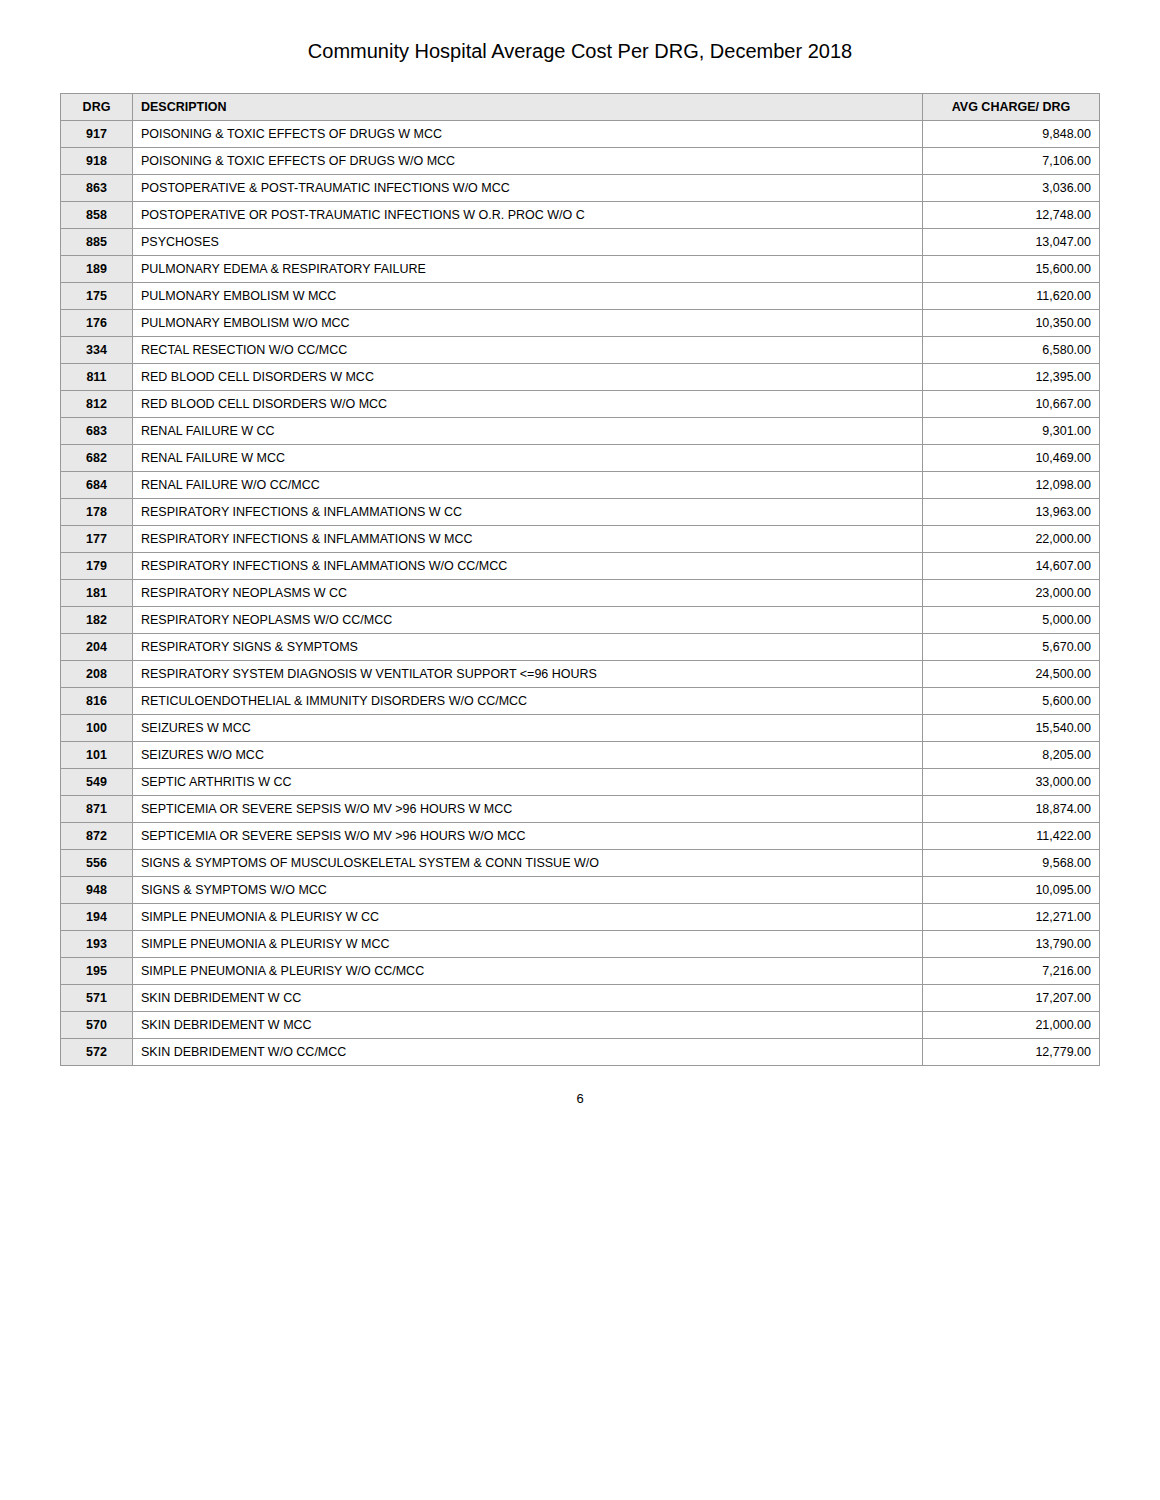Community Hospital Average Cost Per DRG, December 2018
| DRG | DESCRIPTION | AVG CHARGE/ DRG |
| --- | --- | --- |
| 917 | POISONING & TOXIC EFFECTS OF DRUGS W MCC | 9,848.00 |
| 918 | POISONING & TOXIC EFFECTS OF DRUGS W/O MCC | 7,106.00 |
| 863 | POSTOPERATIVE & POST-TRAUMATIC INFECTIONS W/O MCC | 3,036.00 |
| 858 | POSTOPERATIVE OR POST-TRAUMATIC INFECTIONS W O.R. PROC W/O C | 12,748.00 |
| 885 | PSYCHOSES | 13,047.00 |
| 189 | PULMONARY EDEMA & RESPIRATORY FAILURE | 15,600.00 |
| 175 | PULMONARY EMBOLISM W MCC | 11,620.00 |
| 176 | PULMONARY EMBOLISM W/O MCC | 10,350.00 |
| 334 | RECTAL RESECTION W/O CC/MCC | 6,580.00 |
| 811 | RED BLOOD CELL DISORDERS W MCC | 12,395.00 |
| 812 | RED BLOOD CELL DISORDERS W/O MCC | 10,667.00 |
| 683 | RENAL FAILURE W CC | 9,301.00 |
| 682 | RENAL FAILURE W MCC | 10,469.00 |
| 684 | RENAL FAILURE W/O CC/MCC | 12,098.00 |
| 178 | RESPIRATORY INFECTIONS & INFLAMMATIONS W CC | 13,963.00 |
| 177 | RESPIRATORY INFECTIONS & INFLAMMATIONS W MCC | 22,000.00 |
| 179 | RESPIRATORY INFECTIONS & INFLAMMATIONS W/O CC/MCC | 14,607.00 |
| 181 | RESPIRATORY NEOPLASMS W CC | 23,000.00 |
| 182 | RESPIRATORY NEOPLASMS W/O CC/MCC | 5,000.00 |
| 204 | RESPIRATORY SIGNS & SYMPTOMS | 5,670.00 |
| 208 | RESPIRATORY SYSTEM DIAGNOSIS W VENTILATOR SUPPORT <=96 HOURS | 24,500.00 |
| 816 | RETICULOENDOTHELIAL & IMMUNITY DISORDERS W/O CC/MCC | 5,600.00 |
| 100 | SEIZURES W MCC | 15,540.00 |
| 101 | SEIZURES W/O MCC | 8,205.00 |
| 549 | SEPTIC ARTHRITIS W CC | 33,000.00 |
| 871 | SEPTICEMIA OR SEVERE SEPSIS W/O MV >96 HOURS W MCC | 18,874.00 |
| 872 | SEPTICEMIA OR SEVERE SEPSIS W/O MV >96 HOURS W/O MCC | 11,422.00 |
| 556 | SIGNS & SYMPTOMS OF MUSCULOSKELETAL SYSTEM & CONN TISSUE W/O | 9,568.00 |
| 948 | SIGNS & SYMPTOMS W/O MCC | 10,095.00 |
| 194 | SIMPLE PNEUMONIA & PLEURISY W CC | 12,271.00 |
| 193 | SIMPLE PNEUMONIA & PLEURISY W MCC | 13,790.00 |
| 195 | SIMPLE PNEUMONIA & PLEURISY W/O CC/MCC | 7,216.00 |
| 571 | SKIN DEBRIDEMENT W CC | 17,207.00 |
| 570 | SKIN DEBRIDEMENT W MCC | 21,000.00 |
| 572 | SKIN DEBRIDEMENT W/O CC/MCC | 12,779.00 |
6